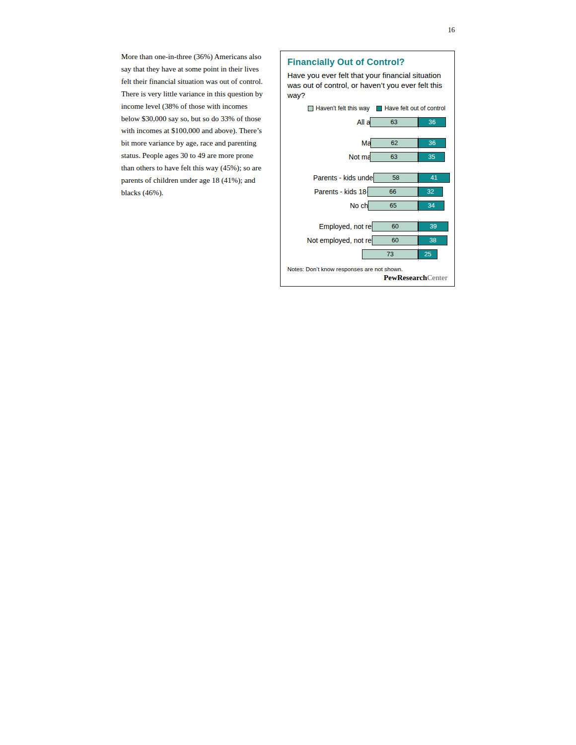16
More than one-in-three (36%) Americans also say that they have at some point in their lives felt their financial situation was out of control. There is very little variance in this question by income level (38% of those with incomes below $30,000 say so, but so do 33% of those with incomes at $100,000 and above). There’s bit more variance by age, race and parenting status. People ages 30 to 49 are more prone than others to have felt this way (45%); so are parents of children under age 18 (41%); and blacks (46%).
Financially Out of Control?
Have you ever felt that your financial situation was out of control, or haven’t you ever felt this way?
Haven't felt this way Have felt out of control
All adults
63
36
Married
62
36
Not married
63
35
Parents - kids under 18
58
41
Parents - kids 18+ only
66
32
No children
65
34
Employed, not retired
60
39
Not employed, not retired
60
38
Retired
73
25
Notes: Don’t know responses are not shown.
PewResearch Center